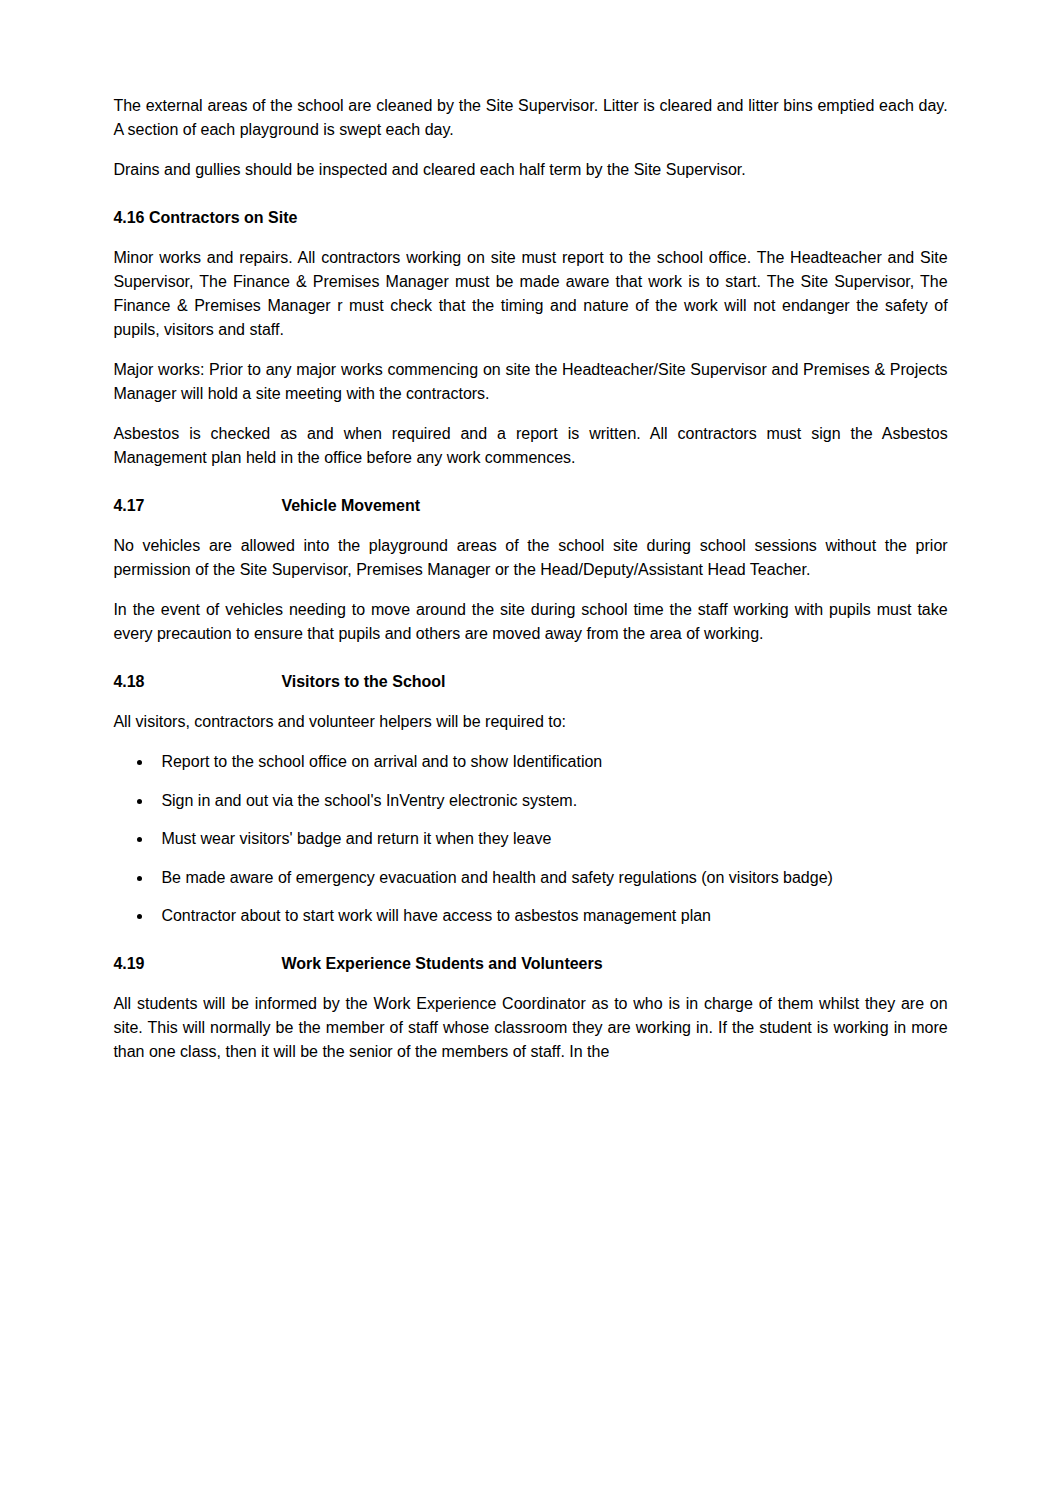The external areas of the school are cleaned by the Site Supervisor. Litter is cleared and litter bins emptied each day. A section of each playground is swept each day.
Drains and gullies should be inspected and cleared each half term by the Site Supervisor.
4.16 Contractors on Site
Minor works and repairs. All contractors working on site must report to the school office. The Headteacher and Site Supervisor, The Finance & Premises Manager must be made aware that work is to start. The Site Supervisor, The Finance & Premises Manager r must check that the timing and nature of the work will not endanger the safety of pupils, visitors and staff.
Major works: Prior to any major works commencing on site the Headteacher/Site Supervisor and Premises & Projects Manager will hold a site meeting with the contractors.
Asbestos is checked as and when required and a report is written. All contractors must sign the Asbestos Management plan held in the office before any work commences.
4.17 Vehicle Movement
No vehicles are allowed into the playground areas of the school site during school sessions without the prior permission of the Site Supervisor, Premises Manager or the Head/Deputy/Assistant Head Teacher.
In the event of vehicles needing to move around the site during school time the staff working with pupils must take every precaution to ensure that pupils and others are moved away from the area of working.
4.18 Visitors to the School
All visitors, contractors and volunteer helpers will be required to:
Report to the school office on arrival and to show Identification
Sign in and out via the school's InVentry electronic system.
Must wear visitors' badge and return it when they leave
Be made aware of emergency evacuation and health and safety regulations (on visitors badge)
Contractor about to start work will have access to asbestos management plan
4.19 Work Experience Students and Volunteers
All students will be informed by the Work Experience Coordinator as to who is in charge of them whilst they are on site. This will normally be the member of staff whose classroom they are working in. If the student is working in more than one class, then it will be the senior of the members of staff. In the